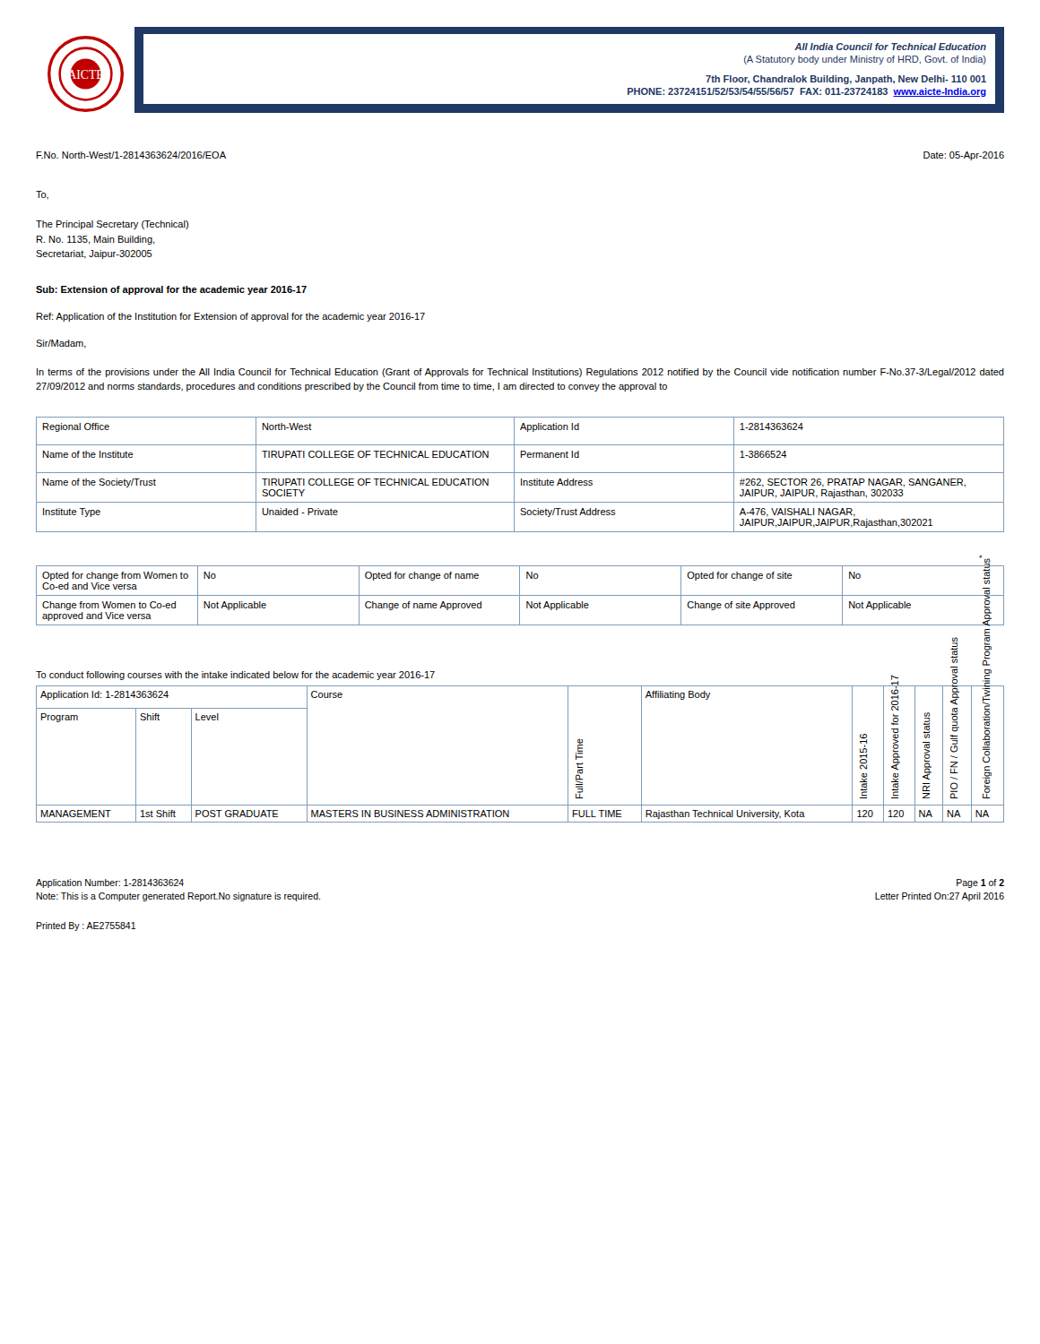All India Council for Technical Education
(A Statutory body under Ministry of HRD, Govt. of India)
7th Floor, Chandralok Building, Janpath, New Delhi- 110 001
PHONE: 23724151/52/53/54/55/56/57 FAX: 011-23724183 www.aicte-India.org
F.No. North-West/1-2814363624/2016/EOA
Date: 05-Apr-2016
To,
The Principal Secretary (Technical)
R. No. 1135, Main Building,
Secretariat, Jaipur-302005
Sub: Extension of approval for the academic year 2016-17
Ref: Application of the Institution for Extension of approval for the academic year 2016-17
Sir/Madam,
In terms of the provisions under the All India Council for Technical Education (Grant of Approvals for Technical Institutions) Regulations 2012 notified by the Council vide notification number F-No.37-3/Legal/2012 dated 27/09/2012 and norms standards, procedures and conditions prescribed by the Council from time to time, I am directed to convey the approval to
| Regional Office | North-West | Application Id | 1-2814363624 |
| Name of the Institute | TIRUPATI COLLEGE OF TECHNICAL EDUCATION | Permanent Id | 1-3866524 |
| Name of the Society/Trust | TIRUPATI COLLEGE OF TECHNICAL EDUCATION SOCIETY | Institute Address | #262, SECTOR 26, PRATAP NAGAR, SANGANER, JAIPUR, JAIPUR, Rajasthan, 302033 |
| Institute Type | Unaided - Private | Society/Trust Address | A-476, VAISHALI NAGAR, JAIPUR,JAIPUR,JAIPUR,Rajasthan,302021 |
| Opted for change from Women to Co-ed and Vice versa | No | Opted for change of name | No | Opted for change of site | No |
| Change from Women to Co-ed approved and Vice versa | Not Applicable | Change of name Approved | Not Applicable | Change of site Approved | Not Applicable |
To conduct following courses with the intake indicated below for the academic year 2016-17
| Application Id: 1-2814363624 | Course | Full/Part Time | Affiliating Body | Intake 2015-16 | Intake Approved for 2016-17 | NRI Approval status | PIO / FN / Gulf quota Approval status | Foreign Collaboration/Twining Program Approval status * |
| Program | Shift | Level |
| MANAGEMENT | 1st Shift | POST GRADUATE | MASTERS IN BUSINESS ADMINISTRATION | FULL TIME | Rajasthan Technical University, Kota | 120 | 120 | NA | NA | NA |
Application Number: 1-2814363624
Note: This is a Computer generated Report.No signature is required.
Page 1 of 2
Letter Printed On:27 April 2016
Printed By : AE2755841